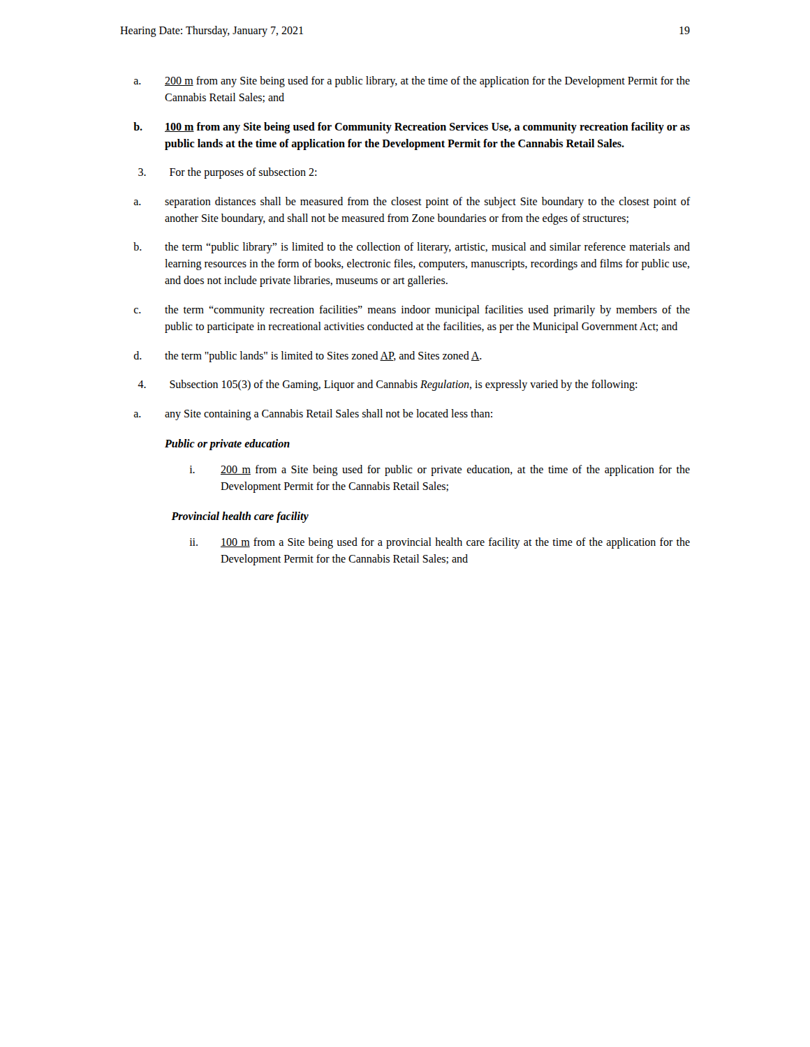Hearing Date: Thursday, January 7, 2021
19
a. 200 m from any Site being used for a public library, at the time of the application for the Development Permit for the Cannabis Retail Sales; and
b. 100 m from any Site being used for Community Recreation Services Use, a community recreation facility or as public lands at the time of application for the Development Permit for the Cannabis Retail Sales.
3. For the purposes of subsection 2:
a. separation distances shall be measured from the closest point of the subject Site boundary to the closest point of another Site boundary, and shall not be measured from Zone boundaries or from the edges of structures;
b. the term “public library” is limited to the collection of literary, artistic, musical and similar reference materials and learning resources in the form of books, electronic files, computers, manuscripts, recordings and films for public use, and does not include private libraries, museums or art galleries.
c. the term “community recreation facilities” means indoor municipal facilities used primarily by members of the public to participate in recreational activities conducted at the facilities, as per the Municipal Government Act; and
d. the term "public lands" is limited to Sites zoned AP, and Sites zoned A.
4. Subsection 105(3) of the Gaming, Liquor and Cannabis Regulation, is expressly varied by the following:
a.
any Site containing a Cannabis Retail Sales shall not be located less than:
Public or private education
i. 200 m from a Site being used for public or private education, at the time of the application for the Development Permit for the Cannabis Retail Sales;
Provincial health care facility
ii. 100 m from a Site being used for a provincial health care facility at the time of the application for the Development Permit for the Cannabis Retail Sales; and